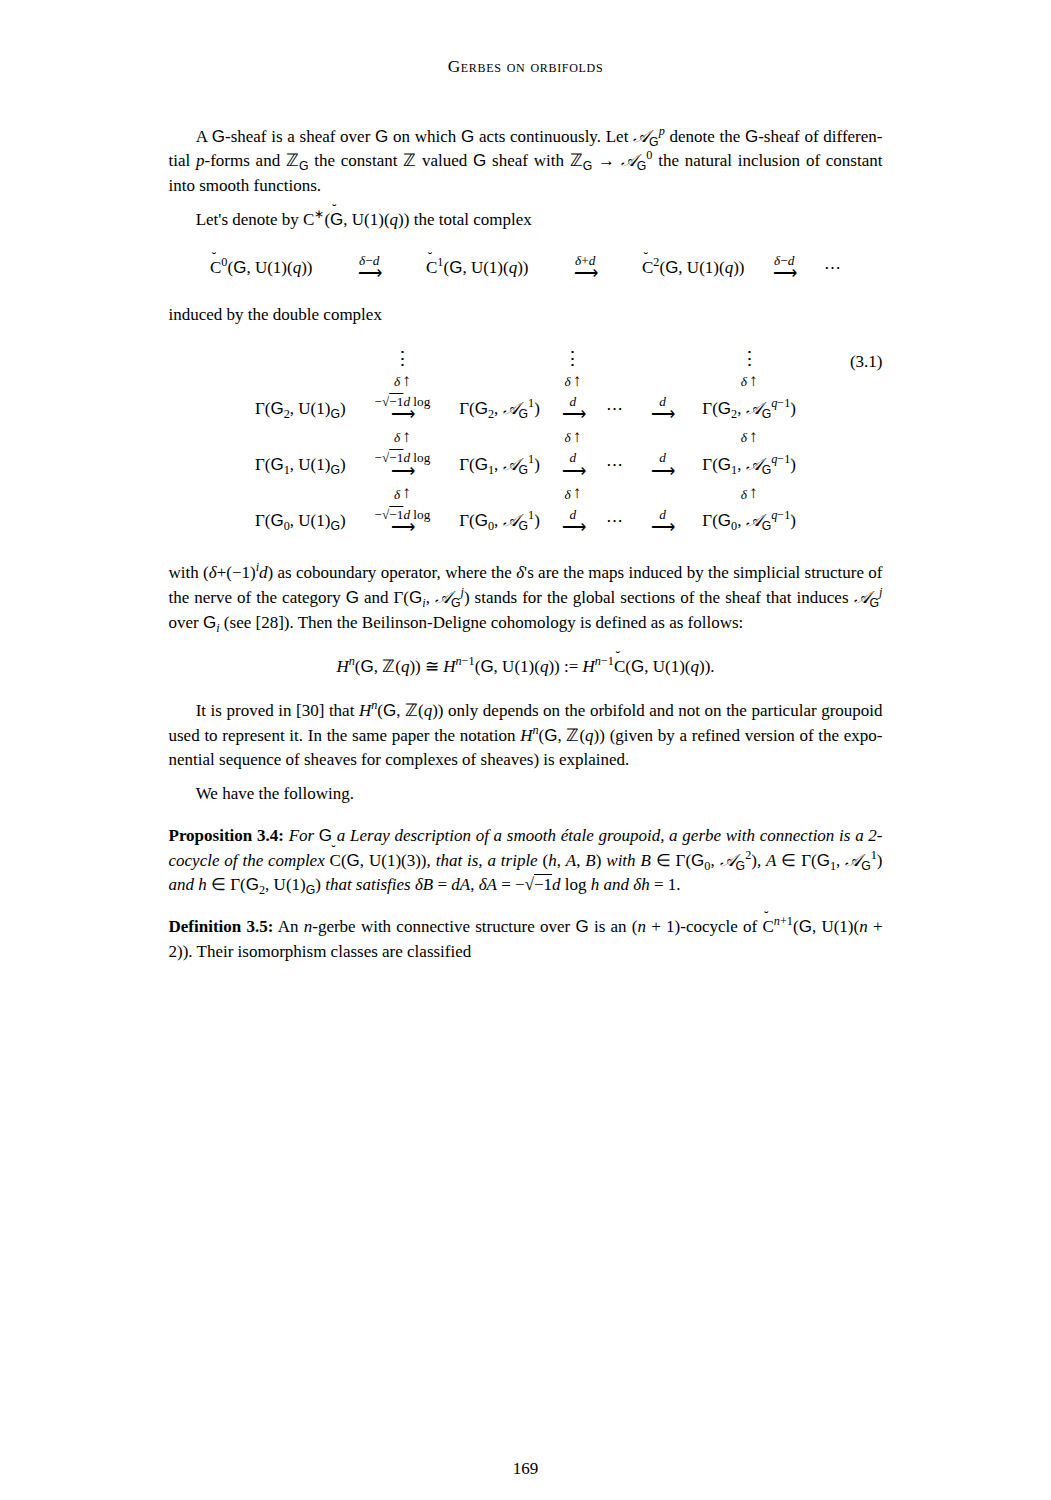Gerbes on orbifolds
A G-sheaf is a sheaf over G on which G acts continuously. Let 𝒜Gp denote the G-sheaf of differential p-forms and ℤG the constant ℤ valued G sheaf with ℤG → 𝒜G0 the natural inclusion of constant into smooth functions.
Let's denote by ˘C∗(G, U(1)(q)) the total complex
| ˘ C 0 ( G , U(1)( q )) | δ − d ⟶ | ˘ C 1 ( G , U(1)( q )) | δ + d ⟶ | ˘ C 2 ( G , U(1)( q )) | δ − d ⟶ | ⋯ |
induced by the double complex
(3.1)
| | ⋮ | | ⋮ | | | ⋮ |
| | δ ↑ | | δ ↑ | | | δ ↑ |
| Γ( G 2 , U(1) G ) | −√ −1 d log ⟶ | Γ( G 2 , 𝒜 G 1 ) | d ⟶ | ⋯ | d ⟶ | Γ( G 2 , 𝒜 G q −1 ) |
| | δ ↑ | | δ ↑ | | | δ ↑ |
| Γ( G 1 , U(1) G ) | −√ −1 d log ⟶ | Γ( G 1 , 𝒜 G 1 ) | d ⟶ | ⋯ | d ⟶ | Γ( G 1 , 𝒜 G q −1 ) |
| | δ ↑ | | δ ↑ | | | δ ↑ |
| Γ( G 0 , U(1) G ) | −√ −1 d log ⟶ | Γ( G 0 , 𝒜 G 1 ) | d ⟶ | ⋯ | d ⟶ | Γ( G 0 , 𝒜 G q −1 ) |
with (δ+(−1)id) as coboundary operator, where the δ's are the maps induced by the simplicial structure of the nerve of the category G and Γ(Gi, 𝒜Gj) stands for the global sections of the sheaf that induces 𝒜Gj over Gi (see [28]). Then the Beilinson-Deligne cohomology is defined as as follows:
Hn(G, ℤ(q)) ≅ Hn−1(G, U(1)(q)) := Hn−1˘C(G, U(1)(q)).
It is proved in [30] that Hn(G, ℤ(q)) only depends on the orbifold and not on the particular groupoid used to represent it. In the same paper the notation Hn(G, ℤ(q)) (given by a refined version of the exponential sequence of sheaves for complexes of sheaves) is explained.
We have the following.
Proposition 3.4: For G a Leray description of a smooth étale groupoid, a gerbe with connection is a 2-cocycle of the complex ˘C(G, U(1)(3)), that is, a triple (h, A, B) with B ∈ Γ(G0, 𝒜G2), A ∈ Γ(G1, 𝒜G1) and h ∈ Γ(G2, U(1)G) that satisfies δB = dA, δA = −√−1 d log h and δh = 1.
Definition 3.5: An n-gerbe with connective structure over G is an (n + 1)-cocycle of ˘Cn+1(G, U(1)(n + 2)). Their isomorphism classes are classified
169